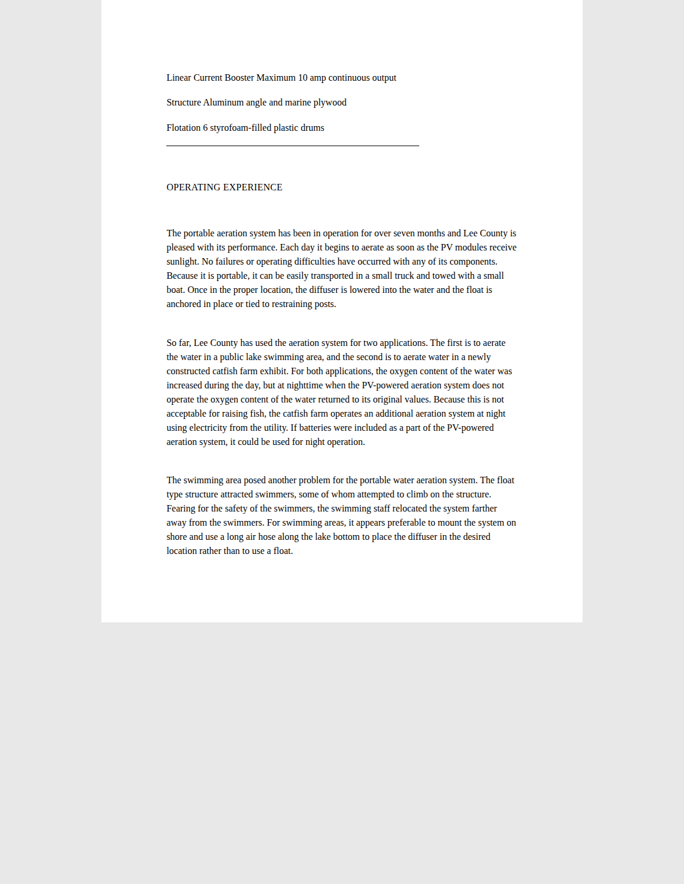Linear Current Booster Maximum 10 amp continuous output
Structure Aluminum angle and marine plywood
Flotation 6 styrofoam-filled plastic drums
OPERATING EXPERIENCE
The portable aeration system has been in operation for over seven months and Lee County is pleased with its performance. Each day it begins to aerate as soon as the PV modules receive sunlight. No failures or operating difficulties have occurred with any of its components. Because it is portable, it can be easily transported in a small truck and towed with a small boat. Once in the proper location, the diffuser is lowered into the water and the float is anchored in place or tied to restraining posts.
So far, Lee County has used the aeration system for two applications. The first is to aerate the water in a public lake swimming area, and the second is to aerate water in a newly constructed catfish farm exhibit. For both applications, the oxygen content of the water was increased during the day, but at nighttime when the PV-powered aeration system does not operate the oxygen content of the water returned to its original values. Because this is not acceptable for raising fish, the catfish farm operates an additional aeration system at night using electricity from the utility. If batteries were included as a part of the PV-powered aeration system, it could be used for night operation.
The swimming area posed another problem for the portable water aeration system. The float type structure attracted swimmers, some of whom attempted to climb on the structure. Fearing for the safety of the swimmers, the swimming staff relocated the system farther away from the swimmers. For swimming areas, it appears preferable to mount the system on shore and use a long air hose along the lake bottom to place the diffuser in the desired location rather than to use a float.